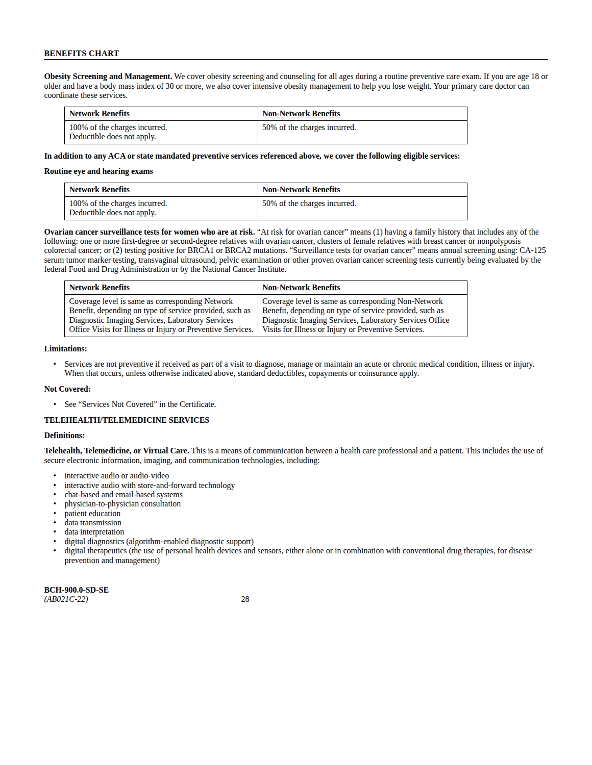BENEFITS CHART
Obesity Screening and Management. We cover obesity screening and counseling for all ages during a routine preventive care exam. If you are age 18 or older and have a body mass index of 30 or more, we also cover intensive obesity management to help you lose weight. Your primary care doctor can coordinate these services.
| Network Benefits | Non-Network Benefits |
| --- | --- |
| 100% of the charges incurred. Deductible does not apply. | 50% of the charges incurred. |
In addition to any ACA or state mandated preventive services referenced above, we cover the following eligible services:
Routine eye and hearing exams
| Network Benefits | Non-Network Benefits |
| --- | --- |
| 100% of the charges incurred. Deductible does not apply. | 50% of the charges incurred. |
Ovarian cancer surveillance tests for women who are at risk. “At risk for ovarian cancer” means (1) having a family history that includes any of the following: one or more first-degree or second-degree relatives with ovarian cancer, clusters of female relatives with breast cancer or nonpolyposis colorectal cancer; or (2) testing positive for BRCA1 or BRCA2 mutations. “Surveillance tests for ovarian cancer” means annual screening using: CA-125 serum tumor marker testing, transvaginal ultrasound, pelvic examination or other proven ovarian cancer screening tests currently being evaluated by the federal Food and Drug Administration or by the National Cancer Institute.
| Network Benefits | Non-Network Benefits |
| --- | --- |
| Coverage level is same as corresponding Network Benefit, depending on type of service provided, such as Diagnostic Imaging Services, Laboratory Services Office Visits for Illness or Injury or Preventive Services. | Coverage level is same as corresponding Non-Network Benefit, depending on type of service provided, such as Diagnostic Imaging Services, Laboratory Services Office Visits for Illness or Injury or Preventive Services. |
Limitations:
Services are not preventive if received as part of a visit to diagnose, manage or maintain an acute or chronic medical condition, illness or injury. When that occurs, unless otherwise indicated above, standard deductibles, copayments or coinsurance apply.
Not Covered:
See “Services Not Covered” in the Certificate.
TELEHEALTH/TELEMEDICINE SERVICES
Definitions:
Telehealth, Telemedicine, or Virtual Care. This is a means of communication between a health care professional and a patient. This includes the use of secure electronic information, imaging, and communication technologies, including:
interactive audio or audio-video
interactive audio with store-and-forward technology
chat-based and email-based systems
physician-to-physician consultation
patient education
data transmission
data interpretation
digital diagnostics (algorithm-enabled diagnostic support)
digital therapeutics (the use of personal health devices and sensors, either alone or in combination with conventional drug therapies, for disease prevention and management)
BCH-900.0-SD-SE
(AB021C-22) 28